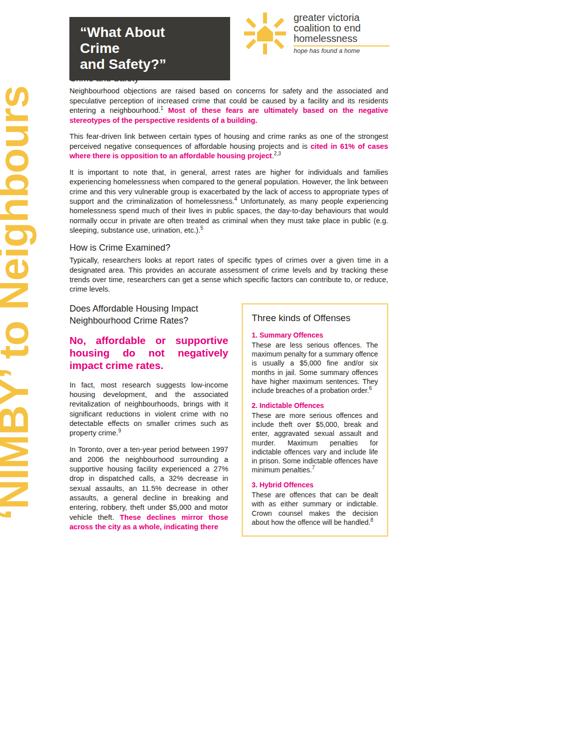‘NIMBY’ to Neighbours
“What About Crime
and Safety?”
greater victoria
coalition to end
homelessness
hope has found a home
Crime and Safety
Neighbourhood objections are raised based on concerns for safety and the associated and speculative perception of increased crime that could be caused by a facility and its residents entering a neighbourhood.1 Most of these fears are ultimately based on the negative stereotypes of the perspective residents of a building.
This fear-driven link between certain types of housing and crime ranks as one of the strongest perceived negative consequences of affordable housing projects and is cited in 61% of cases where there is opposition to an affordable housing project.2,3
It is important to note that, in general, arrest rates are higher for individuals and families experiencing homelessness when compared to the general population. However, the link between crime and this very vulnerable group is exacerbated by the lack of access to appropriate types of support and the criminalization of homelessness.4 Unfortunately, as many people experiencing homelessness spend much of their lives in public spaces, the day-to-day behaviours that would normally occur in private are often treated as criminal when they must take place in public (e.g. sleeping, substance use, urination, etc.).5
How is Crime Examined?
Typically, researchers looks at report rates of specific types of crimes over a given time in a designated area. This provides an accurate assessment of crime levels and by tracking these trends over time, researchers can get a sense which specific factors can contribute to, or reduce, crime levels.
Does Affordable Housing Impact Neighbourhood Crime Rates?
No, affordable or supportive housing do not negatively impact crime rates.
In fact, most research suggests low-income housing development, and the associated revitalization of neighbourhoods, brings with it significant reductions in violent crime with no detectable effects on smaller crimes such as property crime.9
In Toronto, over a ten-year period between 1997 and 2006 the neighbourhood surrounding a supportive housing facility experienced a 27% drop in dispatched calls, a 32% decrease in sexual assaults, an 11.5% decrease in other assaults, a general decline in breaking and entering, robbery, theft under $5,000 and motor vehicle theft. These declines mirror those across the city as a whole, indicating there
Three kinds of Offenses
1. Summary Offences
These are less serious offences. The maximum penalty for a summary offence is usually a $5,000 fine and/or six months in jail. Some summary offences have higher maximum sentences. They include breaches of a probation order.6
2. Indictable Offences
These are more serious offences and include theft over $5,000, break and enter, aggravated sexual assault and murder. Maximum penalties for indictable offences vary and include life in prison. Some indictable offences have minimum penalties.7
3. Hybrid Offences
These are offences that can be dealt with as either summary or indictable. Crown counsel makes the decision about how the offence will be handled.8